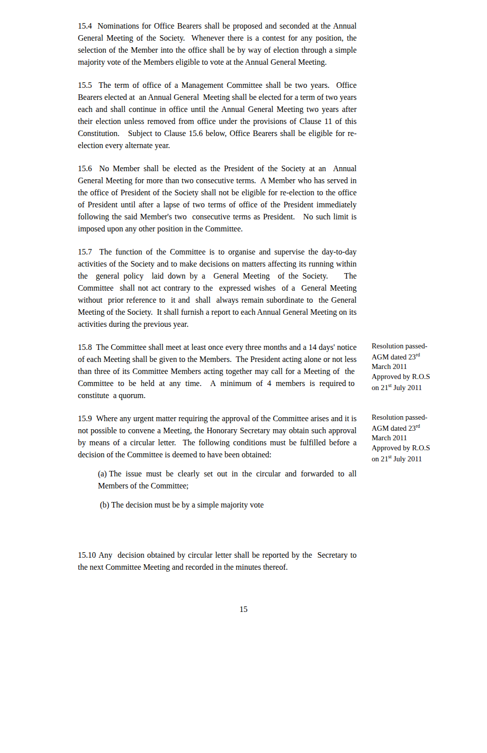15.4 Nominations for Office Bearers shall be proposed and seconded at the Annual General Meeting of the Society. Whenever there is a contest for any position, the selection of the Member into the office shall be by way of election through a simple majority vote of the Members eligible to vote at the Annual General Meeting.
15.5 The term of office of a Management Committee shall be two years. Office Bearers elected at an Annual General Meeting shall be elected for a term of two years each and shall continue in office until the Annual General Meeting two years after their election unless removed from office under the provisions of Clause 11 of this Constitution. Subject to Clause 15.6 below, Office Bearers shall be eligible for re-election every alternate year.
15.6 No Member shall be elected as the President of the Society at an Annual General Meeting for more than two consecutive terms. A Member who has served in the office of President of the Society shall not be eligible for re-election to the office of President until after a lapse of two terms of office of the President immediately following the said Member's two consecutive terms as President. No such limit is imposed upon any other position in the Committee.
15.7 The function of the Committee is to organise and supervise the day-to-day activities of the Society and to make decisions on matters affecting its running within the general policy laid down by a General Meeting of the Society. The Committee shall not act contrary to the expressed wishes of a General Meeting without prior reference to it and shall always remain subordinate to the General Meeting of the Society. It shall furnish a report to each Annual General Meeting on its activities during the previous year.
15.8 The Committee shall meet at least once every three months and a 14 days' notice of each Meeting shall be given to the Members. The President acting alone or not less than three of its Committee Members acting together may call for a Meeting of the Committee to be held at any time. A minimum of 4 members is required to constitute a quorum.
Resolution passed-
AGM dated 23rd
March 2011
Approved by R.O.S
on 21st July 2011
15.9 Where any urgent matter requiring the approval of the Committee arises and it is not possible to convene a Meeting, the Honorary Secretary may obtain such approval by means of a circular letter. The following conditions must be fulfilled before a decision of the Committee is deemed to have been obtained:
(a) The issue must be clearly set out in the circular and forwarded to all Members of the Committee;
(b) The decision must be by a simple majority vote
Resolution passed-
AGM dated 23rd
March 2011
Approved by R.O.S
on 21st July 2011
15.10 Any decision obtained by circular letter shall be reported by the Secretary to the next Committee Meeting and recorded in the minutes thereof.
15